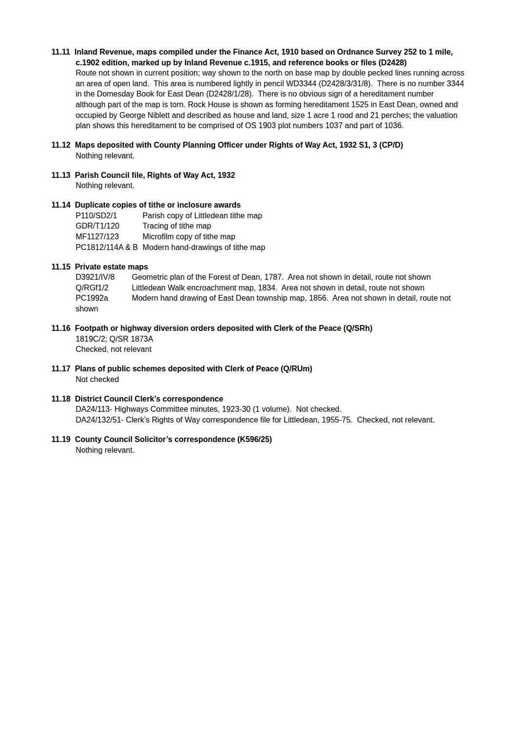11.11 Inland Revenue, maps compiled under the Finance Act, 1910 based on Ordnance Survey 252 to 1 mile, c.1902 edition, marked up by Inland Revenue c.1915, and reference books or files (D2428)
Route not shown in current position; way shown to the north on base map by double pecked lines running across an area of open land. This area is numbered lightly in pencil WD3344 (D2428/3/31/8). There is no number 3344 in the Domesday Book for East Dean (D2428/1/28). There is no obvious sign of a hereditament number although part of the map is torn. Rock House is shown as forming hereditament 1525 in East Dean, owned and occupied by George Niblett and described as house and land, size 1 acre 1 rood and 21 perches; the valuation plan shows this hereditament to be comprised of OS 1903 plot numbers 1037 and part of 1036.
11.12 Maps deposited with County Planning Officer under Rights of Way Act, 1932 S1, 3 (CP/D)
Nothing relevant.
11.13 Parish Council file, Rights of Way Act, 1932
Nothing relevant.
11.14 Duplicate copies of tithe or inclosure awards
| P110/SD2/1 | Parish copy of Littledean tithe map |
| GDR/T1/120 | Tracing of tithe map |
| MF1127/123 | Microfilm copy of tithe map |
| PC1812/114A & B | Modern hand-drawings of tithe map |
11.15 Private estate maps
D3921/IV/8 Geometric plan of the Forest of Dean, 1787. Area not shown in detail, route not shown
Q/RGf1/2 Littledean Walk encroachment map, 1834. Area not shown in detail, route not shown
PC1992a Modern hand drawing of East Dean township map, 1856. Area not shown in detail, route not shown
11.16 Footpath or highway diversion orders deposited with Clerk of the Peace (Q/SRh)
1819C/2; Q/SR 1873A
Checked, not relevant
11.17 Plans of public schemes deposited with Clerk of Peace (Q/RUm)
Not checked
11.18 District Council Clerk’s correspondence
DA24/113- Highways Committee minutes, 1923-30 (1 volume). Not checked.
DA24/132/51- Clerk’s Rights of Way correspondence file for Littledean, 1955-75. Checked, not relevant.
11.19 County Council Solicitor’s correspondence (K596/25)
Nothing relevant.